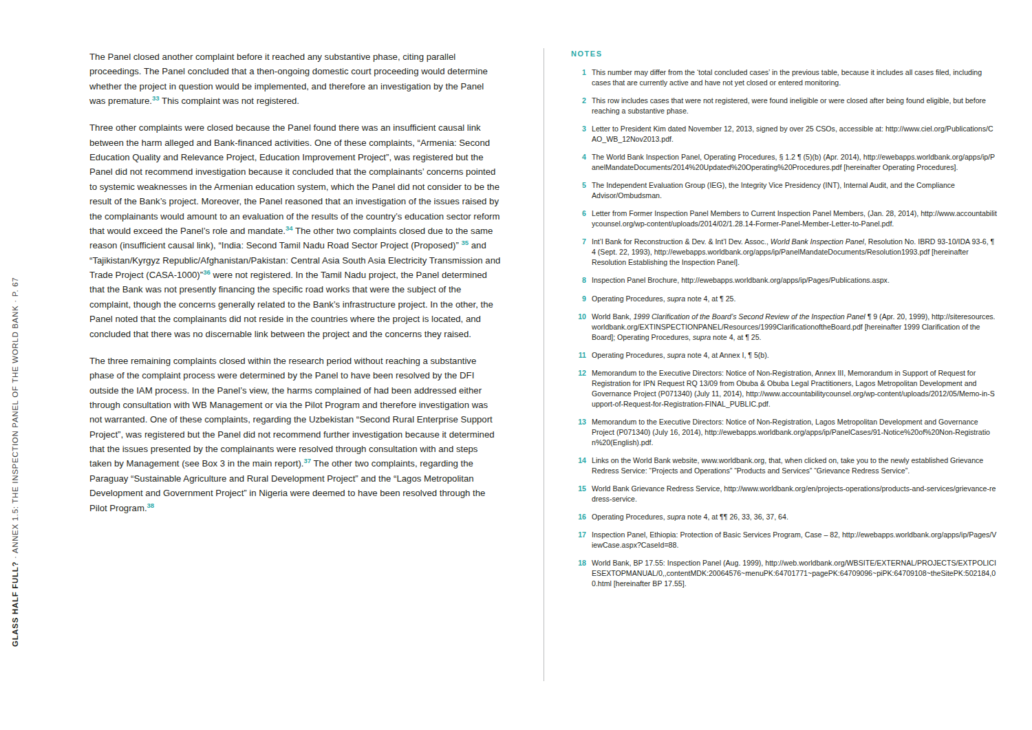GLASS HALF FULL? · ANNEX 1.5: THE INSPECTION PANEL OF THE WORLD BANK · P. 67
The Panel closed another complaint before it reached any substantive phase, citing parallel proceedings. The Panel concluded that a then-ongoing domestic court proceeding would determine whether the project in question would be implemented, and therefore an investigation by the Panel was premature.33 This complaint was not registered.
Three other complaints were closed because the Panel found there was an insufficient causal link between the harm alleged and Bank-financed activities. One of these complaints, “Armenia: Second Education Quality and Relevance Project, Education Improvement Project”, was registered but the Panel did not recommend investigation because it concluded that the complainants’ concerns pointed to systemic weaknesses in the Armenian education system, which the Panel did not consider to be the result of the Bank’s project. Moreover, the Panel reasoned that an investigation of the issues raised by the complainants would amount to an evaluation of the results of the country’s education sector reform that would exceed the Panel’s role and mandate.34 The other two complaints closed due to the same reason (insufficient causal link), “India: Second Tamil Nadu Road Sector Project (Proposed)” 35 and “Tajikistan/Kyrgyz Republic/Afghanistan/Pakistan: Central Asia South Asia Electricity Transmission and Trade Project (CASA-1000)”36 were not registered. In the Tamil Nadu project, the Panel determined that the Bank was not presently financing the specific road works that were the subject of the complaint, though the concerns generally related to the Bank’s infrastructure project. In the other, the Panel noted that the complainants did not reside in the countries where the project is located, and concluded that there was no discernable link between the project and the concerns they raised.
The three remaining complaints closed within the research period without reaching a substantive phase of the complaint process were determined by the Panel to have been resolved by the DFI outside the IAM process. In the Panel’s view, the harms complained of had been addressed either through consultation with WB Management or via the Pilot Program and therefore investigation was not warranted. One of these complaints, regarding the Uzbekistan “Second Rural Enterprise Support Project”, was registered but the Panel did not recommend further investigation because it determined that the issues presented by the complainants were resolved through consultation with and steps taken by Management (see Box 3 in the main report).37 The other two complaints, regarding the Paraguay “Sustainable Agriculture and Rural Development Project” and the “Lagos Metropolitan Development and Government Project” in Nigeria were deemed to have been resolved through the Pilot Program.38
NOTES
This number may differ from the ‘total concluded cases’ in the previous table, because it includes all cases filed, including cases that are currently active and have not yet closed or entered monitoring.
This row includes cases that were not registered, were found ineligible or were closed after being found eligible, but before reaching a substantive phase.
Letter to President Kim dated November 12, 2013, signed by over 25 CSOs, accessible at: http://www.ciel.org/Publications/CAO_WB_12Nov2013.pdf.
The World Bank Inspection Panel, Operating Procedures, § 1.2 ¶ (5)(b) (Apr. 2014), http://ewebapps.worldbank.org/apps/ip/PanelMandateDocuments/2014%20Updated%20Operating%20Procedures.pdf [hereinafter Operating Procedures].
The Independent Evaluation Group (IEG), the Integrity Vice Presidency (INT), Internal Audit, and the Compliance Advisor/Ombudsman.
Letter from Former Inspection Panel Members to Current Inspection Panel Members, (Jan. 28, 2014), http://www.accountabilitycounsel.org/wp-content/uploads/2014/02/1.28.14-Former-Panel-Member-Letter-to-Panel.pdf.
Int’l Bank for Reconstruction & Dev. & Int’l Dev. Assoc., World Bank Inspection Panel, Resolution No. IBRD 93-10/IDA 93-6, ¶ 4 (Sept. 22, 1993), http://ewebapps.worldbank.org/apps/ip/PanelMandateDocuments/Resolution1993.pdf [hereinafter Resolution Establishing the Inspection Panel].
Inspection Panel Brochure, http://ewebapps.worldbank.org/apps/ip/Pages/Publications.aspx.
Operating Procedures, supra note 4, at ¶ 25.
World Bank, 1999 Clarification of the Board’s Second Review of the Inspection Panel ¶ 9 (Apr. 20, 1999), http://siteresources.worldbank.org/EXTINSPECTIONPANEL/Resources/1999ClarificationoftheBoard.pdf [hereinafter 1999 Clarification of the Board]; Operating Procedures, supra note 4, at ¶ 25.
Operating Procedures, supra note 4, at Annex I, ¶ 5(b).
Memorandum to the Executive Directors: Notice of Non-Registration, Annex III, Memorandum in Support of Request for Registration for IPN Request RQ 13/09 from Obuba & Obuba Legal Practitioners, Lagos Metropolitan Development and Governance Project (P071340) (July 11, 2014), http://www.accountabilitycounsel.org/wp-content/uploads/2012/05/Memo-in-Support-of-Request-for-Registration-FINAL_PUBLIC.pdf.
Memorandum to the Executive Directors: Notice of Non-Registration, Lagos Metropolitan Development and Governance Project (P071340) (July 16, 2014), http://ewebapps.worldbank.org/apps/ip/PanelCases/91-Notice%20of%20Non-Registration%20(English).pdf.
Links on the World Bank website, www.worldbank.org, that, when clicked on, take you to the newly established Grievance Redress Service: “Projects and Operations” “Products and Services” “Grievance Redress Service”.
World Bank Grievance Redress Service, http://www.worldbank.org/en/projects-operations/products-and-services/grievance-redress-service.
Operating Procedures, supra note 4, at ¶¶ 26, 33, 36, 37, 64.
Inspection Panel, Ethiopia: Protection of Basic Services Program, Case – 82, http://ewebapps.worldbank.org/apps/ip/Pages/ViewCase.aspx?CaseId=88.
World Bank, BP 17.55: Inspection Panel (Aug. 1999), http://web.worldbank.org/WBSITE/EXTERNAL/PROJECTS/EXTPOLICIESEXTOPMANUAL/0,,contentMDK:20064576~menuPK:64701771~pagePK:64709096~piPK:64709108~theSitePK:502184,00.html [hereinafter BP 17.55].